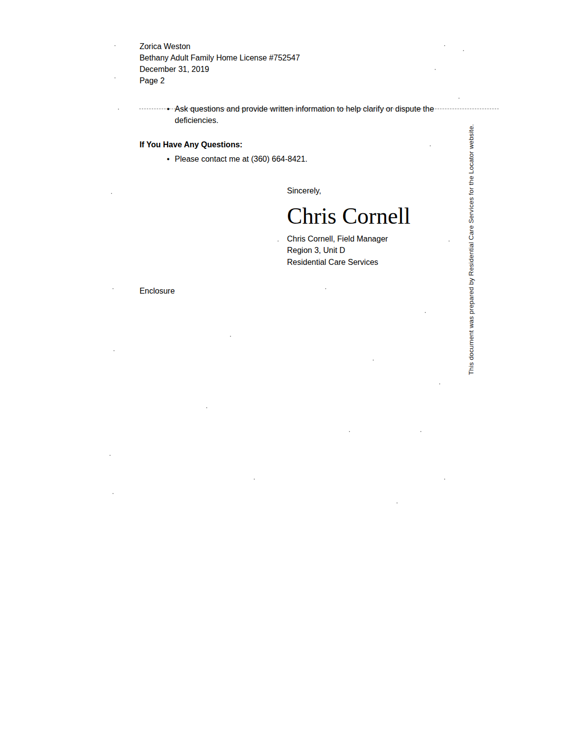Zorica Weston
Bethany Adult Family Home License #752547
December 31, 2019
Page 2
Ask questions and provide written information to help clarify or dispute the deficiencies.
If You Have Any Questions:
Please contact me at (360) 664-8421.
Sincerely,
Chris Cornell
Chris Cornell, Field Manager
Region 3, Unit D
Residential Care Services
Enclosure
This document was prepared by Residential Care Services for the Locator website.